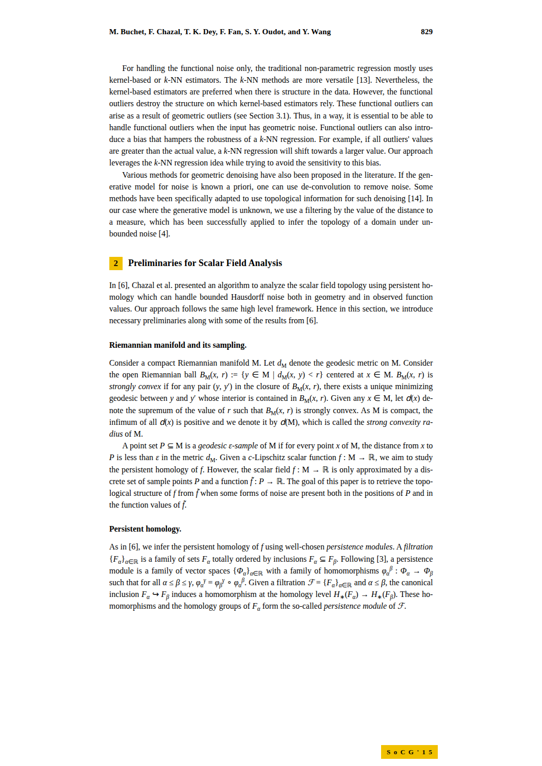M. Buchet, F. Chazal, T. K. Dey, F. Fan, S. Y. Oudot, and Y. Wang 829
For handling the functional noise only, the traditional non-parametric regression mostly uses kernel-based or k-NN estimators. The k-NN methods are more versatile [13]. Nevertheless, the kernel-based estimators are preferred when there is structure in the data. However, the functional outliers destroy the structure on which kernel-based estimators rely. These functional outliers can arise as a result of geometric outliers (see Section 3.1). Thus, in a way, it is essential to be able to handle functional outliers when the input has geometric noise. Functional outliers can also introduce a bias that hampers the robustness of a k-NN regression. For example, if all outliers' values are greater than the actual value, a k-NN regression will shift towards a larger value. Our approach leverages the k-NN regression idea while trying to avoid the sensitivity to this bias.
Various methods for geometric denoising have also been proposed in the literature. If the generative model for noise is known a priori, one can use de-convolution to remove noise. Some methods have been specifically adapted to use topological information for such denoising [14]. In our case where the generative model is unknown, we use a filtering by the value of the distance to a measure, which has been successfully applied to infer the topology of a domain under unbounded noise [4].
2
Preliminaries for Scalar Field Analysis
In [6], Chazal et al. presented an algorithm to analyze the scalar field topology using persistent homology which can handle bounded Hausdorff noise both in geometry and in observed function values. Our approach follows the same high level framework. Hence in this section, we introduce necessary preliminaries along with some of the results from [6].
Riemannian manifold and its sampling.
Consider a compact Riemannian manifold M. Let dM denote the geodesic metric on M. Consider the open Riemannian ball BM(x, r) := {y ∈ M | dM(x, y) < r} centered at x ∈ M. BM(x, r) is strongly convex if for any pair (y, y′) in the closure of BM(x, r), there exists a unique minimizing geodesic between y and y′ whose interior is contained in BM(x, r). Given any x ∈ M, let ⅾ(x) denote the supremum of the value of r such that BM(x, r) is strongly convex. As M is compact, the infimum of all ⅾ(x) is positive and we denote it by ⅾ(M), which is called the strong convexity radius of M.
A point set P ⊆ M is a geodesic ε-sample of M if for every point x of M, the distance from x to P is less than ε in the metric dM. Given a c-Lipschitz scalar function f : M → ℝ, we aim to study the persistent homology of f. However, the scalar field f : M → ℝ is only approximated by a discrete set of sample points P and a function f̃ : P → ℝ. The goal of this paper is to retrieve the topological structure of f from f̃ when some forms of noise are present both in the positions of P and in the function values of f̃.
Persistent homology.
As in [6], we infer the persistent homology of f using well-chosen persistence modules. A filtration {Fα}α∈ℝ is a family of sets Fα totally ordered by inclusions Fα ⊆ Fβ. Following [3], a persistence module is a family of vector spaces {Φα}α∈ℝ with a family of homomorphisms φαβ : Φα → Φβ such that for all α ≤ β ≤ γ, φαγ = φβγ ∘ φαβ. Given a filtration ℱ = {Fα}α∈ℝ and α ≤ β, the canonical inclusion Fα ↪ Fβ induces a homomorphism at the homology level H∗(Fα) → H∗(Fβ). These homomorphisms and the homology groups of Fα form the so-called persistence module of ℱ.
S o C G ' 1 5